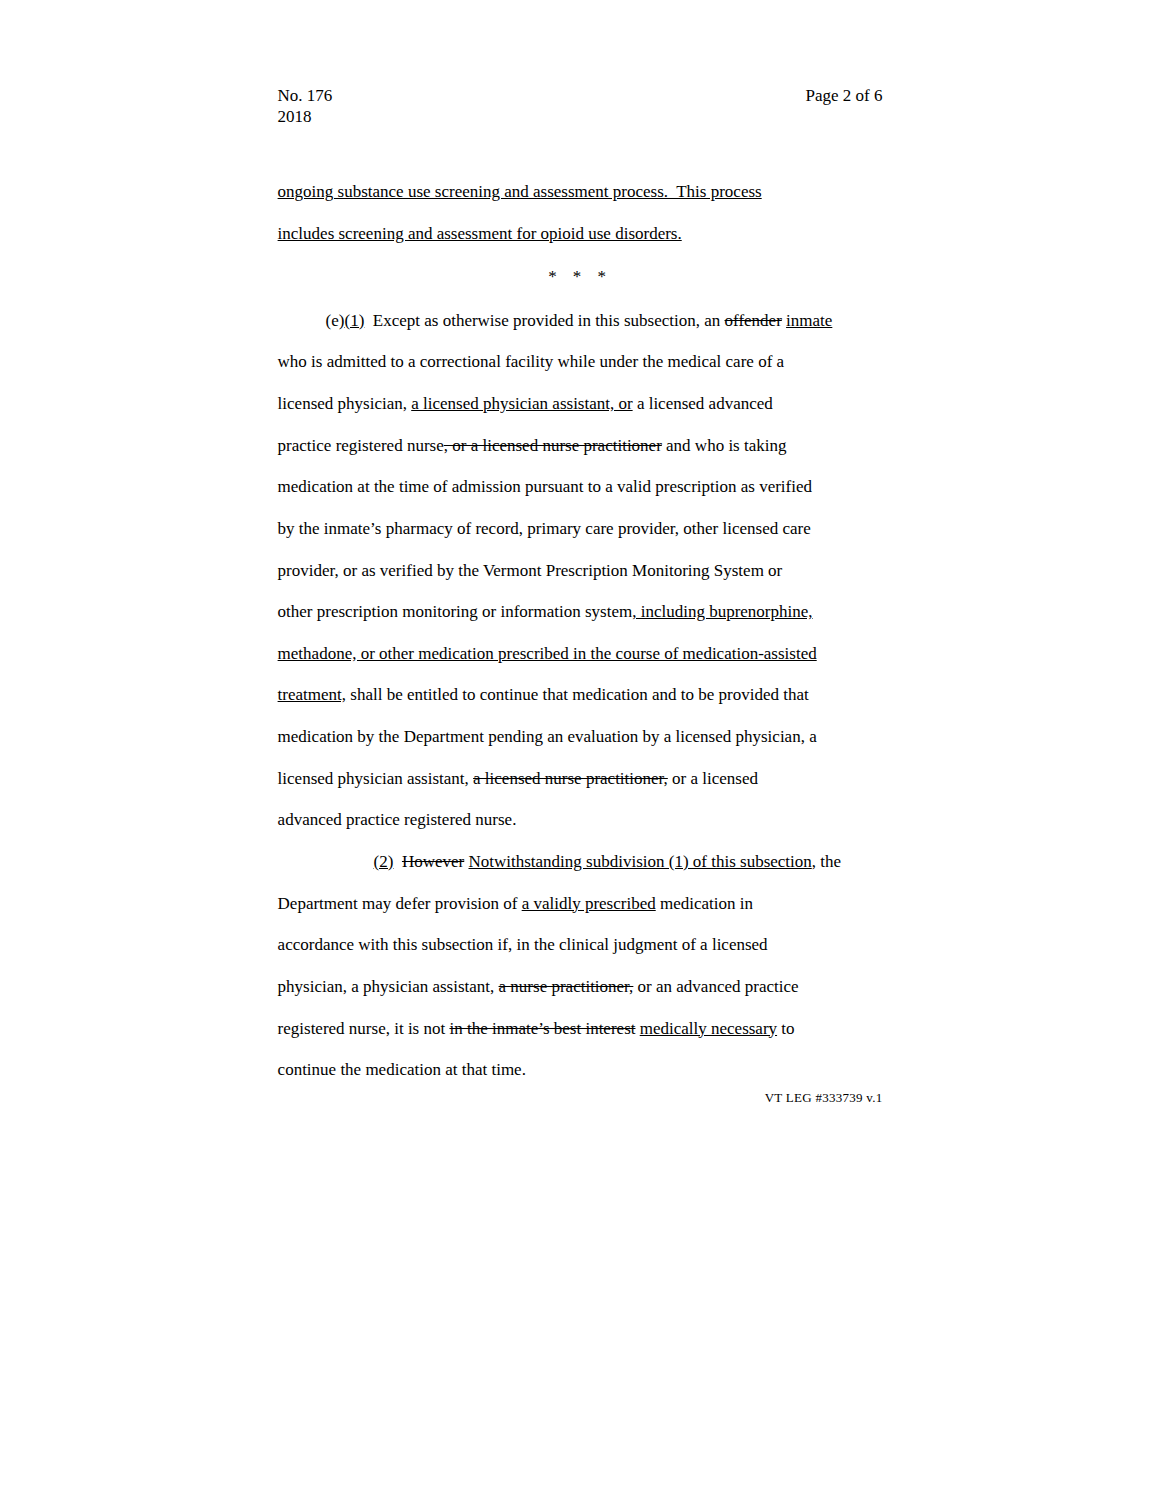No. 176
2018
Page 2 of 6
ongoing substance use screening and assessment process. This process
includes screening and assessment for opioid use disorders.
* * *
(e)(1) Except as otherwise provided in this subsection, an offender inmate
who is admitted to a correctional facility while under the medical care of a
licensed physician, a licensed physician assistant, or a licensed advanced
practice registered nurse, or a licensed nurse practitioner and who is taking
medication at the time of admission pursuant to a valid prescription as verified
by the inmate’s pharmacy of record, primary care provider, other licensed care
provider, or as verified by the Vermont Prescription Monitoring System or
other prescription monitoring or information system, including buprenorphine,
methadone, or other medication prescribed in the course of medication-assisted
treatment, shall be entitled to continue that medication and to be provided that
medication by the Department pending an evaluation by a licensed physician, a
licensed physician assistant, a licensed nurse practitioner, or a licensed
advanced practice registered nurse.
(2) However Notwithstanding subdivision (1) of this subsection, the
Department may defer provision of a validly prescribed medication in
accordance with this subsection if, in the clinical judgment of a licensed
physician, a physician assistant, a nurse practitioner, or an advanced practice
registered nurse, it is not in the inmate’s best interest medically necessary to
continue the medication at that time.
VT LEG #333739 v.1